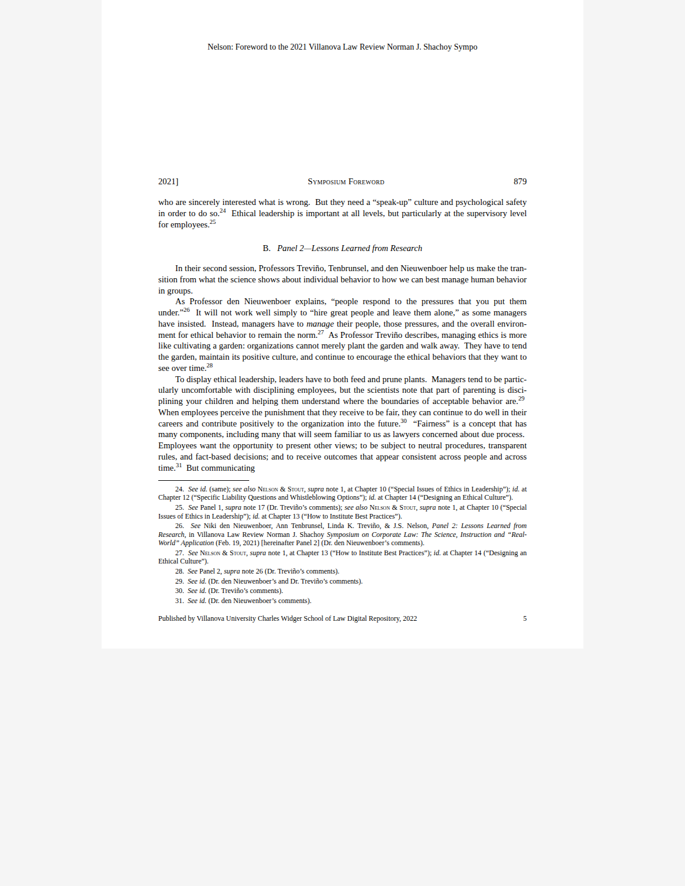Nelson: Foreword to the 2021 Villanova Law Review Norman J. Shachoy Sympo
2021] Symposium Foreword 879
who are sincerely interested what is wrong. But they need a “speak-up” culture and psychological safety in order to do so.24 Ethical leadership is important at all levels, but particularly at the supervisory level for employees.25
B. Panel 2—Lessons Learned from Research
In their second session, Professors Treviño, Tenbrunsel, and den Nieuwenboer help us make the transition from what the science shows about individual behavior to how we can best manage human behavior in groups.
As Professor den Nieuwenboer explains, “people respond to the pressures that you put them under.”26 It will not work well simply to “hire great people and leave them alone,” as some managers have insisted. Instead, managers have to manage their people, those pressures, and the overall environment for ethical behavior to remain the norm.27 As Professor Treviño describes, managing ethics is more like cultivating a garden: organizations cannot merely plant the garden and walk away. They have to tend the garden, maintain its positive culture, and continue to encourage the ethical behaviors that they want to see over time.28
To display ethical leadership, leaders have to both feed and prune plants. Managers tend to be particularly uncomfortable with disciplining employees, but the scientists note that part of parenting is disciplining your children and helping them understand where the boundaries of acceptable behavior are.29 When employees perceive the punishment that they receive to be fair, they can continue to do well in their careers and contribute positively to the organization into the future.30 “Fairness” is a concept that has many components, including many that will seem familiar to us as lawyers concerned about due process. Employees want the opportunity to present other views; to be subject to neutral procedures, transparent rules, and fact-based decisions; and to receive outcomes that appear consistent across people and across time.31 But communicating
24. See id. (same); see also Nelson & Stout, supra note 1, at Chapter 10 (“Special Issues of Ethics in Leadership”); id. at Chapter 12 (“Specific Liability Questions and Whistleblowing Options”); id. at Chapter 14 (“Designing an Ethical Culture”).
25. See Panel 1, supra note 17 (Dr. Treviño’s comments); see also Nelson & Stout, supra note 1, at Chapter 10 (“Special Issues of Ethics in Leadership”); id. at Chapter 13 (“How to Institute Best Practices”).
26. See Niki den Nieuwenboer, Ann Tenbrunsel, Linda K. Treviño, & J.S. Nelson, Panel 2: Lessons Learned from Research, in Villanova Law Review Norman J. Shachoy Symposium on Corporate Law: The Science, Instruction and “Real-World” Application (Feb. 19, 2021) [hereinafter Panel 2] (Dr. den Nieuwenboer’s comments).
27. See Nelson & Stout, supra note 1, at Chapter 13 (“How to Institute Best Practices”); id. at Chapter 14 (“Designing an Ethical Culture”).
28. See Panel 2, supra note 26 (Dr. Treviño’s comments).
29. See id. (Dr. den Nieuwenboer’s and Dr. Treviño’s comments).
30. See id. (Dr. Treviño’s comments).
31. See id. (Dr. den Nieuwenboer’s comments).
Published by Villanova University Charles Widger School of Law Digital Repository, 2022 5